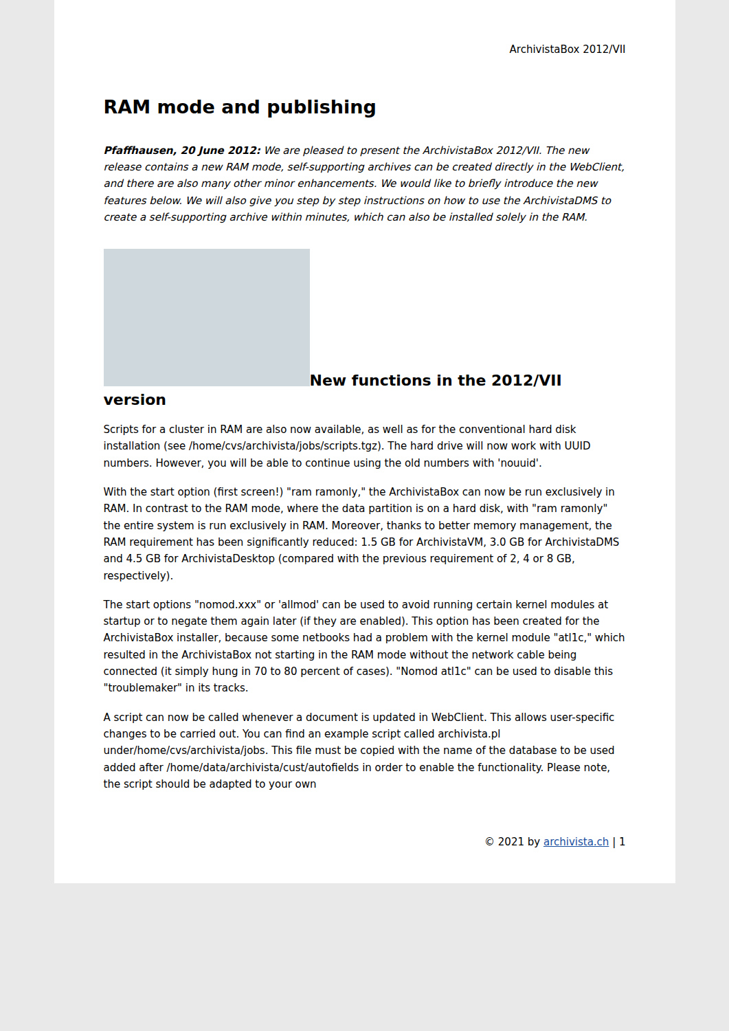ArchivistaBox 2012/VII
RAM mode and publishing
Pfaffhausen, 20 June 2012: We are pleased to present the ArchivistaBox 2012/VII. The new release contains a new RAM mode, self-supporting archives can be created directly in the WebClient, and there are also many other minor enhancements. We would like to briefly introduce the new features below. We will also give you step by step instructions on how to use the ArchivistaDMS to create a self-supporting archive within minutes, which can also be installed solely in the RAM.
New functions in the 2012/VII version
Scripts for a cluster in RAM are also now available, as well as for the conventional hard disk installation (see /home/cvs/archivista/jobs/scripts.tgz). The hard drive will now work with UUID numbers. However, you will be able to continue using the old numbers with 'nouuid'.
With the start option (first screen!) "ram ramonly," the ArchivistaBox can now be run exclusively in RAM. In contrast to the RAM mode, where the data partition is on a hard disk, with "ram ramonly" the entire system is run exclusively in RAM. Moreover, thanks to better memory management, the RAM requirement has been significantly reduced: 1.5 GB for ArchivistaVM, 3.0 GB for ArchivistaDMS and 4.5 GB for ArchivistaDesktop (compared with the previous requirement of 2, 4 or 8 GB, respectively).
The start options "nomod.xxx" or 'allmod' can be used to avoid running certain kernel modules at startup or to negate them again later (if they are enabled). This option has been created for the ArchivistaBox installer, because some netbooks had a problem with the kernel module "atl1c," which resulted in the ArchivistaBox not starting in the RAM mode without the network cable being connected (it simply hung in 70 to 80 percent of cases). "Nomod atl1c" can be used to disable this "troublemaker" in its tracks.
A script can now be called whenever a document is updated in WebClient. This allows user-specific changes to be carried out. You can find an example script called archivista.pl under/home/cvs/archivista/jobs. This file must be copied with the name of the database to be used added after /home/data/archivista/cust/autofields in order to enable the functionality. Please note, the script should be adapted to your own
© 2021 by archivista.ch | 1